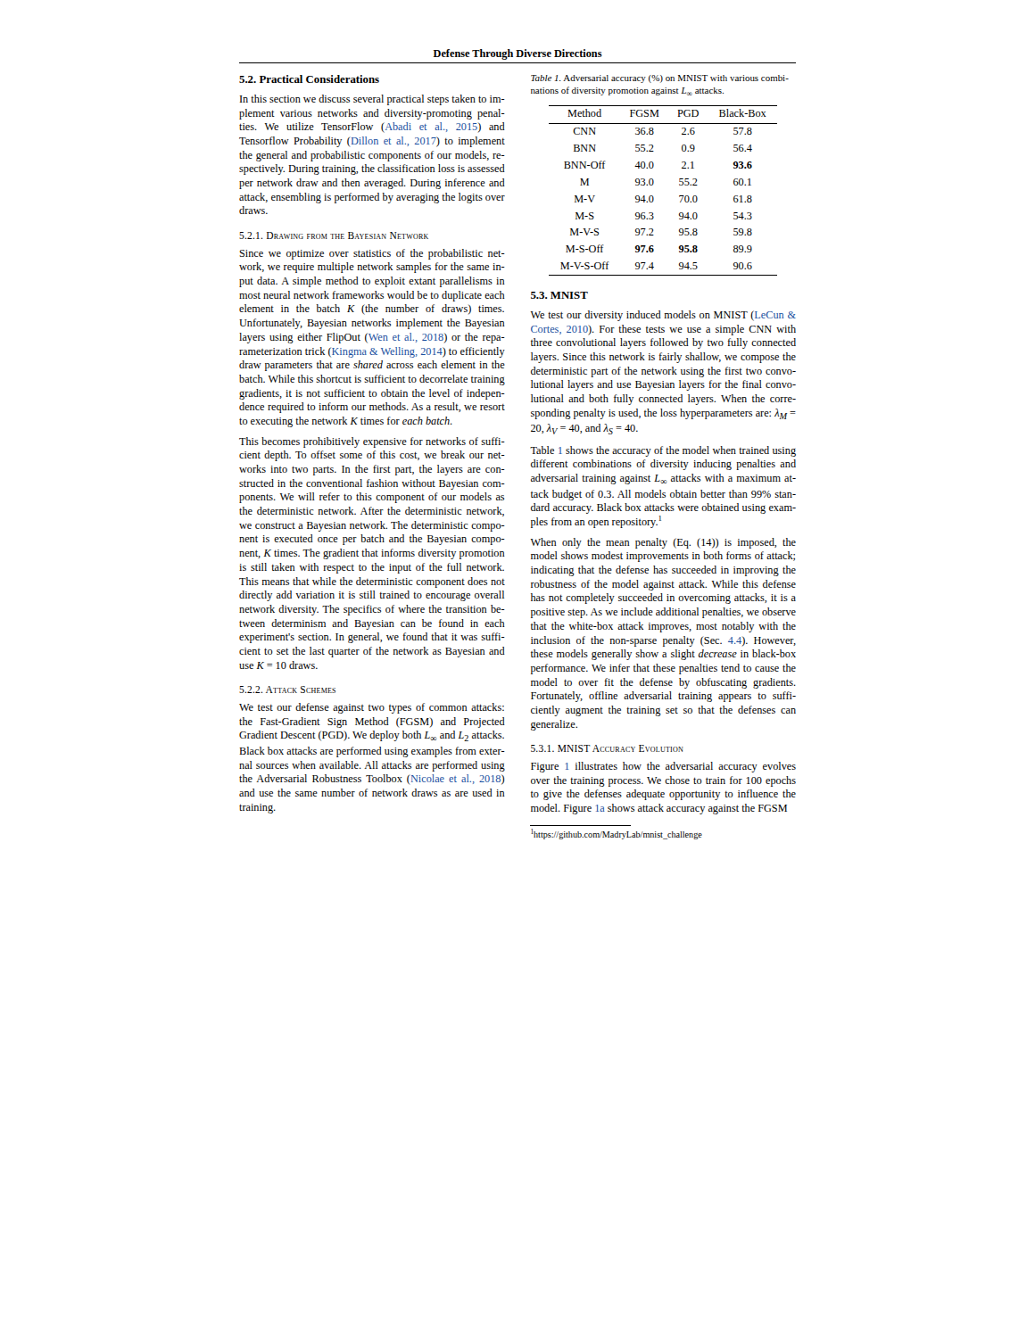Defense Through Diverse Directions
5.2. Practical Considerations
In this section we discuss several practical steps taken to implement various networks and diversity-promoting penalties. We utilize TensorFlow (Abadi et al., 2015) and Tensorflow Probability (Dillon et al., 2017) to implement the general and probabilistic components of our models, respectively. During training, the classification loss is assessed per network draw and then averaged. During inference and attack, ensembling is performed by averaging the logits over draws.
5.2.1. Drawing from the Bayesian Network
Since we optimize over statistics of the probabilistic network, we require multiple network samples for the same input data. A simple method to exploit extant parallelisms in most neural network frameworks would be to duplicate each element in the batch K (the number of draws) times. Unfortunately, Bayesian networks implement the Bayesian layers using either FlipOut (Wen et al., 2018) or the reparameterization trick (Kingma & Welling, 2014) to efficiently draw parameters that are shared across each element in the batch. While this shortcut is sufficient to decorrelate training gradients, it is not sufficient to obtain the level of independence required to inform our methods. As a result, we resort to executing the network K times for each batch.
This becomes prohibitively expensive for networks of sufficient depth. To offset some of this cost, we break our networks into two parts. In the first part, the layers are constructed in the conventional fashion without Bayesian components. We will refer to this component of our models as the deterministic network. After the deterministic network, we construct a Bayesian network. The deterministic component is executed once per batch and the Bayesian component, K times. The gradient that informs diversity promotion is still taken with respect to the input of the full network. This means that while the deterministic component does not directly add variation it is still trained to encourage overall network diversity. The specifics of where the transition between determinism and Bayesian can be found in each experiment's section. In general, we found that it was sufficient to set the last quarter of the network as Bayesian and use K = 10 draws.
5.2.2. Attack Schemes
We test our defense against two types of common attacks: the Fast-Gradient Sign Method (FGSM) and Projected Gradient Descent (PGD). We deploy both L∞ and L2 attacks. Black box attacks are performed using examples from external sources when available. All attacks are performed using the Adversarial Robustness Toolbox (Nicolae et al., 2018) and use the same number of network draws as are used in training.
Table 1. Adversarial accuracy (%) on MNIST with various combinations of diversity promotion against L∞ attacks.
| Method | FGSM | PGD | Black-Box |
| --- | --- | --- | --- |
| CNN | 36.8 | 2.6 | 57.8 |
| BNN | 55.2 | 0.9 | 56.4 |
| BNN-Off | 40.0 | 2.1 | 93.6 |
| M | 93.0 | 55.2 | 60.1 |
| M-V | 94.0 | 70.0 | 61.8 |
| M-S | 96.3 | 94.0 | 54.3 |
| M-V-S | 97.2 | 95.8 | 59.8 |
| M-S-Off | 97.6 | 95.8 | 89.9 |
| M-V-S-Off | 97.4 | 94.5 | 90.6 |
5.3. MNIST
We test our diversity induced models on MNIST (LeCun & Cortes, 2010). For these tests we use a simple CNN with three convolutional layers followed by two fully connected layers. Since this network is fairly shallow, we compose the deterministic part of the network using the first two convolutional layers and use Bayesian layers for the final convolutional and both fully connected layers. When the corresponding penalty is used, the loss hyperparameters are: λM = 20, λV = 40, and λS = 40.
Table 1 shows the accuracy of the model when trained using different combinations of diversity inducing penalties and adversarial training against L∞ attacks with a maximum attack budget of 0.3. All models obtain better than 99% standard accuracy. Black box attacks were obtained using examples from an open repository.1
When only the mean penalty (Eq. (14)) is imposed, the model shows modest improvements in both forms of attack; indicating that the defense has succeeded in improving the robustness of the model against attack. While this defense has not completely succeeded in overcoming attacks, it is a positive step. As we include additional penalties, we observe that the white-box attack improves, most notably with the inclusion of the non-sparse penalty (Sec. 4.4). However, these models generally show a slight decrease in black-box performance. We infer that these penalties tend to cause the model to over fit the defense by obfuscating gradients. Fortunately, offline adversarial training appears to sufficiently augment the training set so that the defenses can generalize.
5.3.1. MNIST Accuracy Evolution
Figure 1 illustrates how the adversarial accuracy evolves over the training process. We chose to train for 100 epochs to give the defenses adequate opportunity to influence the model. Figure 1a shows attack accuracy against the FGSM
1https://github.com/MadryLab/mnist_challenge